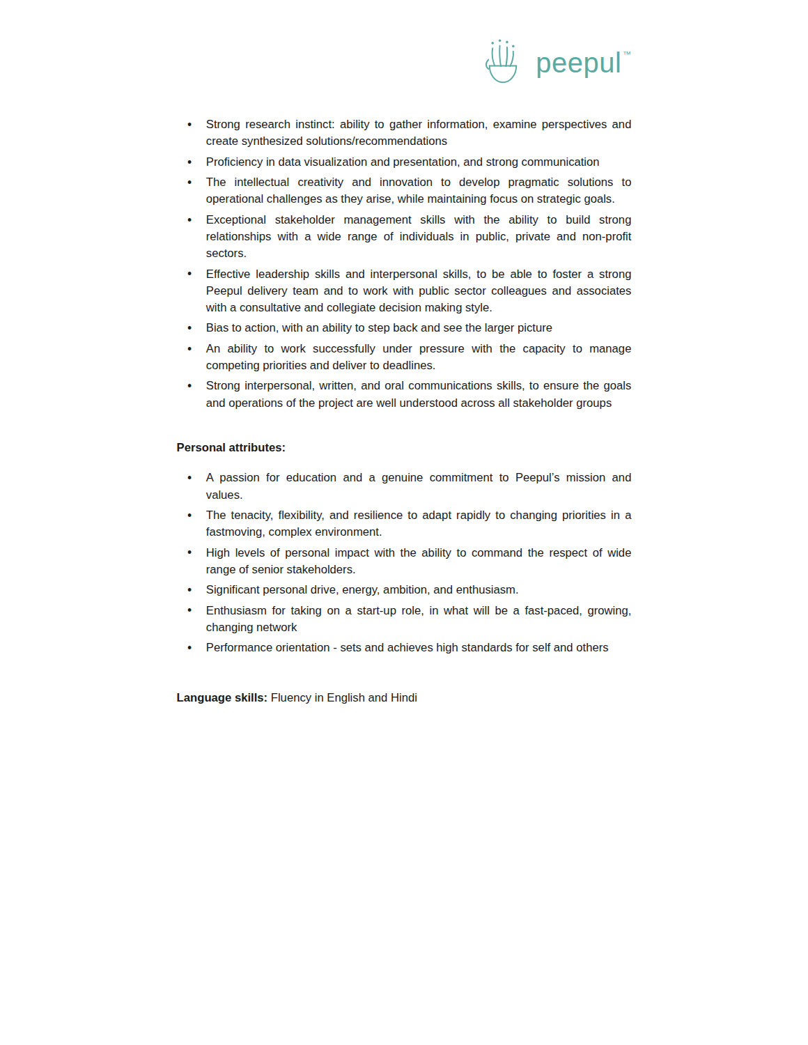peepul™
Strong research instinct: ability to gather information, examine perspectives and create synthesized solutions/recommendations
Proficiency in data visualization and presentation, and strong communication
The intellectual creativity and innovation to develop pragmatic solutions to operational challenges as they arise, while maintaining focus on strategic goals.
Exceptional stakeholder management skills with the ability to build strong relationships with a wide range of individuals in public, private and non-profit sectors.
Effective leadership skills and interpersonal skills, to be able to foster a strong Peepul delivery team and to work with public sector colleagues and associates with a consultative and collegiate decision making style.
Bias to action, with an ability to step back and see the larger picture
An ability to work successfully under pressure with the capacity to manage competing priorities and deliver to deadlines.
Strong interpersonal, written, and oral communications skills, to ensure the goals and operations of the project are well understood across all stakeholder groups
Personal attributes:
A passion for education and a genuine commitment to Peepul’s mission and values.
The tenacity, flexibility, and resilience to adapt rapidly to changing priorities in a fastmoving, complex environment.
High levels of personal impact with the ability to command the respect of wide range of senior stakeholders.
Significant personal drive, energy, ambition, and enthusiasm.
Enthusiasm for taking on a start-up role, in what will be a fast-paced, growing, changing network
Performance orientation - sets and achieves high standards for self and others
Language skills: Fluency in English and Hindi